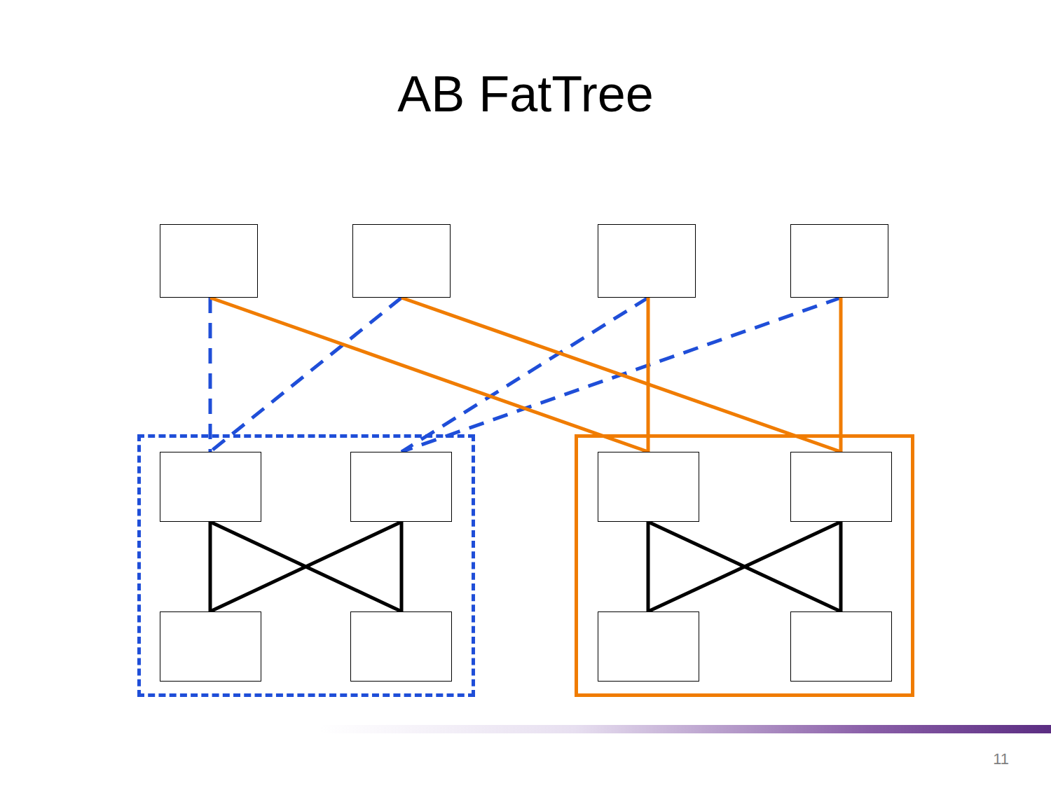AB FatTree
11